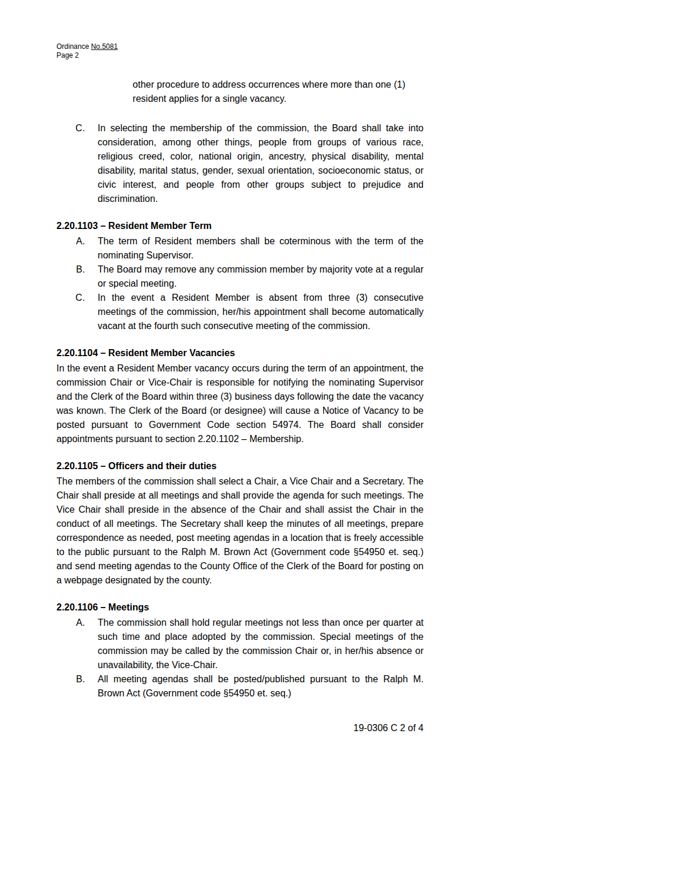Ordinance No.5081
Page 2
other procedure to address occurrences where more than one (1) resident applies for a single vacancy.
In selecting the membership of the commission, the Board shall take into consideration, among other things, people from groups of various race, religious creed, color, national origin, ancestry, physical disability, mental disability, marital status, gender, sexual orientation, socioeconomic status, or civic interest, and people from other groups subject to prejudice and discrimination.
2.20.1103 – Resident Member Term
The term of Resident members shall be coterminous with the term of the nominating Supervisor.
The Board may remove any commission member by majority vote at a regular or special meeting.
In the event a Resident Member is absent from three (3) consecutive meetings of the commission, her/his appointment shall become automatically vacant at the fourth such consecutive meeting of the commission.
2.20.1104 – Resident Member Vacancies
In the event a Resident Member vacancy occurs during the term of an appointment, the commission Chair or Vice-Chair is responsible for notifying the nominating Supervisor and the Clerk of the Board within three (3) business days following the date the vacancy was known. The Clerk of the Board (or designee) will cause a Notice of Vacancy to be posted pursuant to Government Code section 54974. The Board shall consider appointments pursuant to section 2.20.1102 – Membership.
2.20.1105 – Officers and their duties
The members of the commission shall select a Chair, a Vice Chair and a Secretary. The Chair shall preside at all meetings and shall provide the agenda for such meetings. The Vice Chair shall preside in the absence of the Chair and shall assist the Chair in the conduct of all meetings. The Secretary shall keep the minutes of all meetings, prepare correspondence as needed, post meeting agendas in a location that is freely accessible to the public pursuant to the Ralph M. Brown Act (Government code §54950 et. seq.) and send meeting agendas to the County Office of the Clerk of the Board for posting on a webpage designated by the county.
2.20.1106 – Meetings
The commission shall hold regular meetings not less than once per quarter at such time and place adopted by the commission. Special meetings of the commission may be called by the commission Chair or, in her/his absence or unavailability, the Vice-Chair.
All meeting agendas shall be posted/published pursuant to the Ralph M. Brown Act (Government code §54950 et. seq.)
19-0306 C 2 of 4